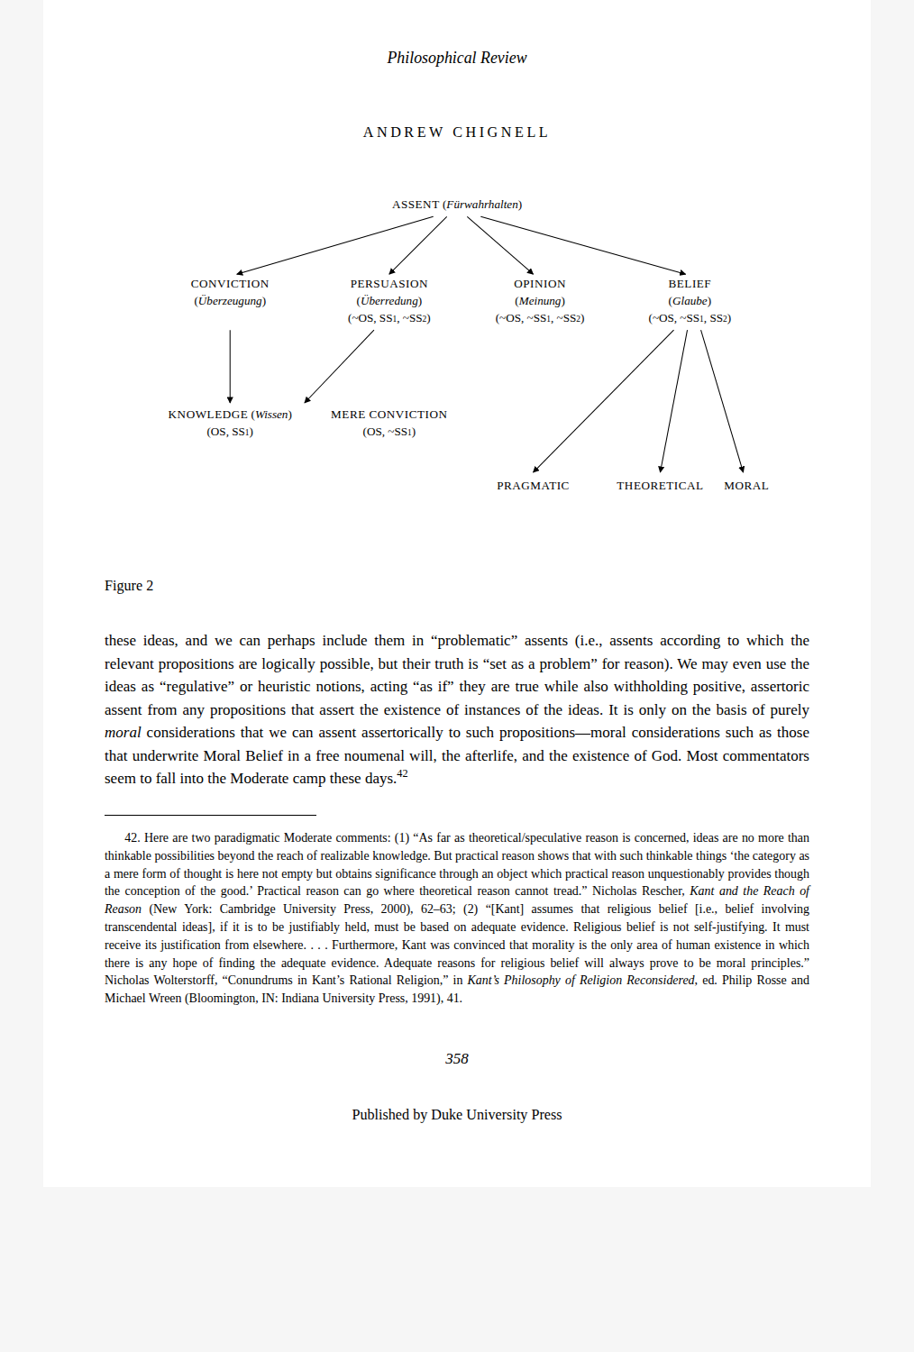Philosophical Review
Andrew Chignell
Assent (Fürwahrhalten) Conviction (Überzeugung) Persuasion (Überredung) (~OS, SS1, ~SS2) Opinion (Meinung) (~OS, ~SS1, ~SS2) Belief (Glaube) (~OS, ~SS1, SS2) Knowledge (Wissen) (OS, SS1) Mere Conviction (OS, ~SS1) Pragmatic Theoretical Moral
Figure 2
these ideas, and we can perhaps include them in “problematic” assents (i.e., assents according to which the relevant propositions are logically possible, but their truth is “set as a problem” for reason). We may even use the ideas as “regulative” or heuristic notions, acting “as if” they are true while also withholding positive, assertoric assent from any propositions that assert the existence of instances of the ideas. It is only on the basis of purely moral considerations that we can assent assertorically to such propositions—moral considerations such as those that underwrite Moral Belief in a free noumenal will, the afterlife, and the existence of God. Most commentators seem to fall into the Moderate camp these days.42
42. Here are two paradigmatic Moderate comments: (1) “As far as theoretical/speculative reason is concerned, ideas are no more than thinkable possibilities beyond the reach of realizable knowledge. But practical reason shows that with such thinkable things ‘the category as a mere form of thought is here not empty but obtains significance through an object which practical reason unquestionably provides though the conception of the good.’ Practical reason can go where theoretical reason cannot tread.” Nicholas Rescher, Kant and the Reach of Reason (New York: Cambridge University Press, 2000), 62–63; (2) “[Kant] assumes that religious belief [i.e., belief involving transcendental ideas], if it is to be justifiably held, must be based on adequate evidence. Religious belief is not self-justifying. It must receive its justification from elsewhere. . . . Furthermore, Kant was convinced that morality is the only area of human existence in which there is any hope of finding the adequate evidence. Adequate reasons for religious belief will always prove to be moral principles.” Nicholas Wolterstorff, “Conundrums in Kant’s Rational Religion,” in Kant’s Philosophy of Religion Reconsidered, ed. Philip Rosse and Michael Wreen (Bloomington, IN: Indiana University Press, 1991), 41.
358
Published by Duke University Press